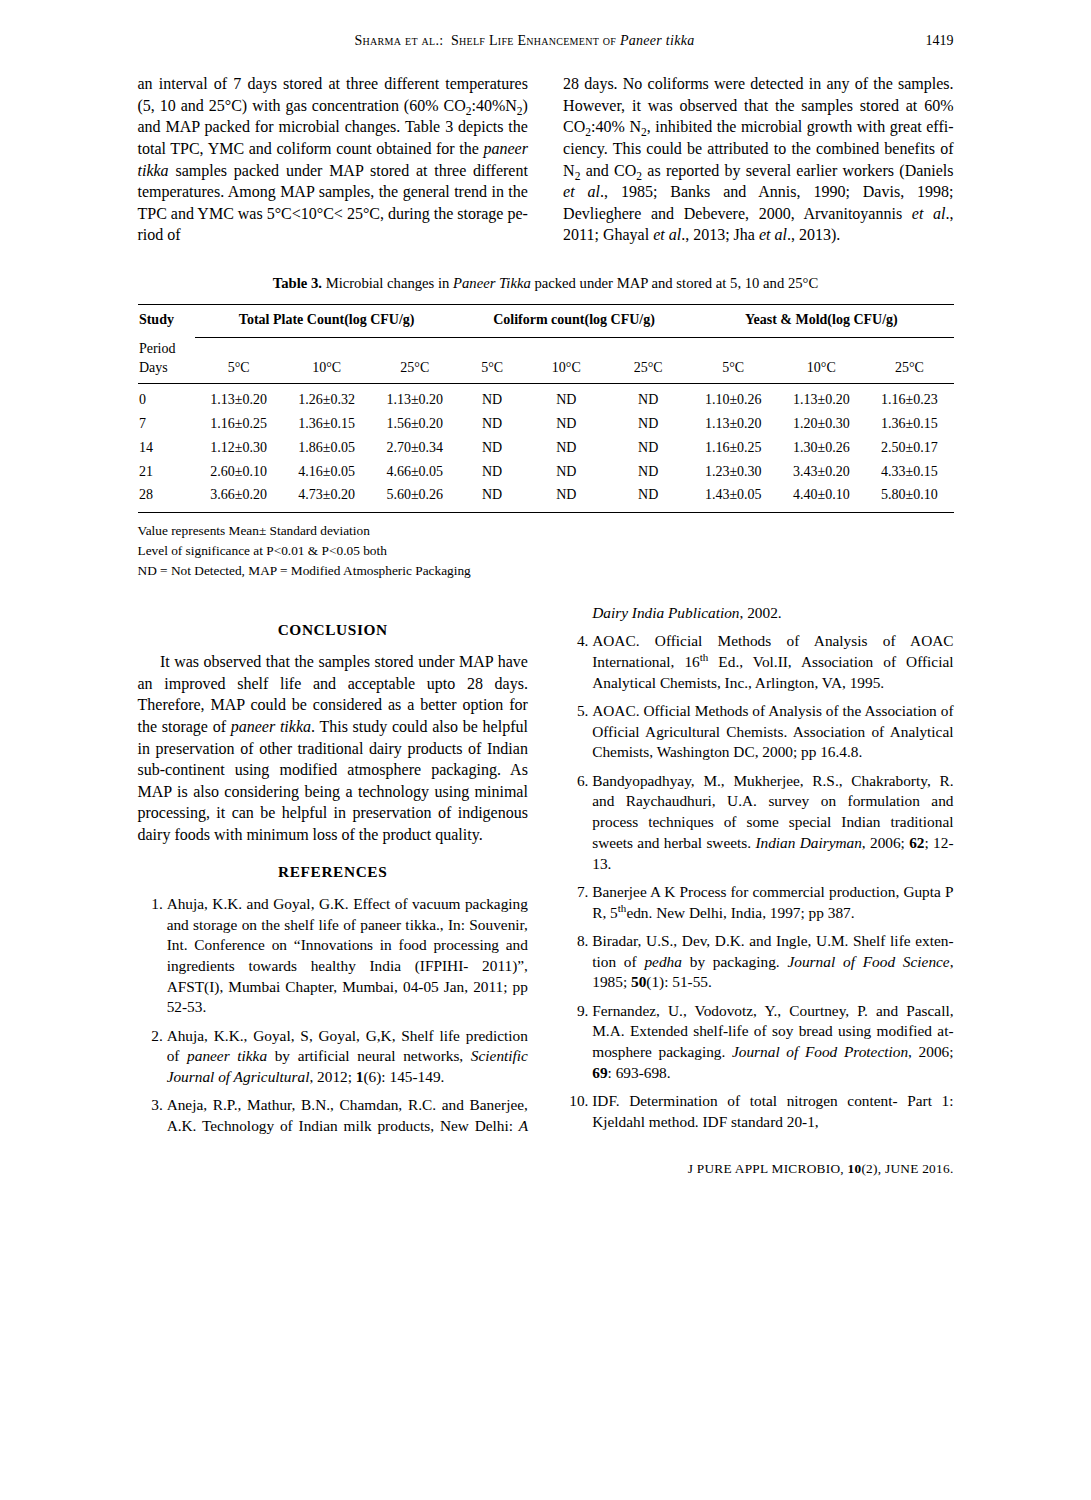Sharma et al.: Shelf Life Enhancement of Paneer tikka
1419
an interval of 7 days stored at three different temperatures (5, 10 and 25°C) with gas concentration (60% CO2:40%N2) and MAP packed for microbial changes. Table 3 depicts the total TPC, YMC and coliform count obtained for the paneer tikka samples packed under MAP stored at three different temperatures. Among MAP samples, the general trend in the TPC and YMC was 5°C<10°C< 25°C, during the storage period of
28 days. No coliforms were detected in any of the samples. However, it was observed that the samples stored at 60% CO2:40% N2, inhibited the microbial growth with great efficiency. This could be attributed to the combined benefits of N2 and CO2 as reported by several earlier workers (Daniels et al., 1985; Banks and Annis, 1990; Davis, 1998; Devlieghere and Debevere, 2000, Arvanitoyannis et al., 2011; Ghayal et al., 2013; Jha et al., 2013).
Table 3. Microbial changes in Paneer Tikka packed under MAP and stored at 5, 10 and 25°C
| Study | Total Plate Count(log CFU/g) | Coliform count(log CFU/g) | Yeast & Mold(log CFU/g) |
| --- | --- | --- | --- |
| Period Days | 5°C | 10°C | 25°C | 5°C | 10°C | 25°C | 5°C | 10°C | 25°C |
| 0 | 1.13±0.20 | 1.26±0.32 | 1.13±0.20 | ND | ND | ND | 1.10±0.26 | 1.13±0.20 | 1.16±0.23 |
| 7 | 1.16±0.25 | 1.36±0.15 | 1.56±0.20 | ND | ND | ND | 1.13±0.20 | 1.20±0.30 | 1.36±0.15 |
| 14 | 1.12±0.30 | 1.86±0.05 | 2.70±0.34 | ND | ND | ND | 1.16±0.25 | 1.30±0.26 | 2.50±0.17 |
| 21 | 2.60±0.10 | 4.16±0.05 | 4.66±0.05 | ND | ND | ND | 1.23±0.30 | 3.43±0.20 | 4.33±0.15 |
| 28 | 3.66±0.20 | 4.73±0.20 | 5.60±0.26 | ND | ND | ND | 1.43±0.05 | 4.40±0.10 | 5.80±0.10 |
Value represents Mean± Standard deviation
Level of significance at P<0.01 & P<0.05 both
ND = Not Detected, MAP = Modified Atmospheric Packaging
Conclusion
It was observed that the samples stored under MAP have an improved shelf life and acceptable upto 28 days. Therefore, MAP could be considered as a better option for the storage of paneer tikka. This study could also be helpful in preservation of other traditional dairy products of Indian sub-continent using modified atmosphere packaging. As MAP is also considering being a technology using minimal processing, it can be helpful in preservation of indigenous dairy foods with minimum loss of the product quality.
References
Ahuja, K.K. and Goyal, G.K. Effect of vacuum packaging and storage on the shelf life of paneer tikka., In: Souvenir, Int. Conference on “Innovations in food processing and ingredients towards healthy India (IFPIHI- 2011)”, AFST(I), Mumbai Chapter, Mumbai, 04-05 Jan, 2011; pp 52-53.
Ahuja, K.K., Goyal, S, Goyal, G,K, Shelf life prediction of paneer tikka by artificial neural networks, Scientific Journal of Agricultural, 2012; 1(6): 145-149.
Aneja, R.P., Mathur, B.N., Chamdan, R.C. and Banerjee, A.K. Technology of Indian milk products, New Delhi: A Dairy India Publication, 2002.
AOAC. Official Methods of Analysis of AOAC International, 16th Ed., Vol.II, Association of Official Analytical Chemists, Inc., Arlington, VA, 1995.
AOAC. Official Methods of Analysis of the Association of Official Agricultural Chemists. Association of Analytical Chemists, Washington DC, 2000; pp 16.4.8.
Bandyopadhyay, M., Mukherjee, R.S., Chakraborty, R. and Raychaudhuri, U.A. survey on formulation and process techniques of some special Indian traditional sweets and herbal sweets. Indian Dairyman, 2006; 62; 12-13.
Banerjee A K Process for commercial production, Gupta P R, 5thedn. New Delhi, India, 1997; pp 387.
Biradar, U.S., Dev, D.K. and Ingle, U.M. Shelf life extention of pedha by packaging. Journal of Food Science, 1985; 50(1): 51-55.
Fernandez, U., Vodovotz, Y., Courtney, P. and Pascall, M.A. Extended shelf-life of soy bread using modified atmosphere packaging. Journal of Food Protection, 2006; 69: 693-698.
IDF. Determination of total nitrogen content- Part 1: Kjeldahl method. IDF standard 20-1,
J PURE APPL MICROBIO, 10(2), JUNE 2016.